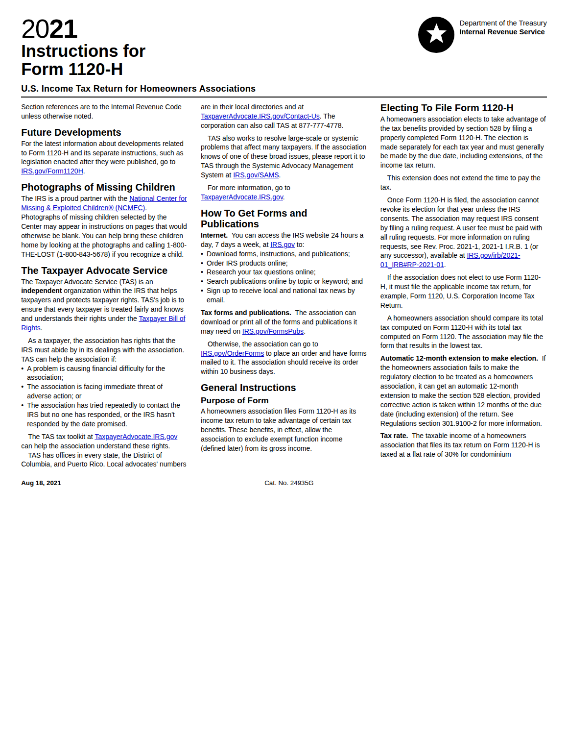2021
Instructions for
Form 1120-H
Department of the Treasury
Internal Revenue Service
U.S. Income Tax Return for Homeowners Associations
Section references are to the Internal Revenue Code unless otherwise noted.
Future Developments
For the latest information about developments related to Form 1120-H and its separate instructions, such as legislation enacted after they were published, go to IRS.gov/Form1120H.
Photographs of Missing Children
The IRS is a proud partner with the National Center for Missing & Exploited Children® (NCMEC). Photographs of missing children selected by the Center may appear in instructions on pages that would otherwise be blank. You can help bring these children home by looking at the photographs and calling 1-800-THE-LOST (1-800-843-5678) if you recognize a child.
The Taxpayer Advocate Service
The Taxpayer Advocate Service (TAS) is an independent organization within the IRS that helps taxpayers and protects taxpayer rights. TAS's job is to ensure that every taxpayer is treated fairly and knows and understands their rights under the Taxpayer Bill of Rights.
As a taxpayer, the association has rights that the IRS must abide by in its dealings with the association. TAS can help the association if:
A problem is causing financial difficulty for the association;
The association is facing immediate threat of adverse action; or
The association has tried repeatedly to contact the IRS but no one has responded, or the IRS hasn't responded by the date promised.
The TAS tax toolkit at TaxpayerAdvocate.IRS.gov can help the association understand these rights.
TAS has offices in every state, the District of Columbia, and Puerto Rico. Local advocates' numbers are in their local directories and at TaxpayerAdvocate.IRS.gov/Contact-Us. The corporation can also call TAS at 877-777-4778.
TAS also works to resolve large-scale or systemic problems that affect many taxpayers. If the association knows of one of these broad issues, please report it to TAS through the Systemic Advocacy Management System at IRS.gov/SAMS.
For more information, go to TaxpayerAdvocate.IRS.gov.
How To Get Forms and Publications
Internet.
You can access the IRS website 24 hours a day, 7 days a week, at IRS.gov to:
Download forms, instructions, and publications;
Order IRS products online;
Research your tax questions online;
Search publications online by topic or keyword; and
Sign up to receive local and national tax news by email.
Tax forms and publications.
The association can download or print all of the forms and publications it may need on IRS.gov/FormsPubs.
Otherwise, the association can go to IRS.gov/OrderForms to place an order and have forms mailed to it. The association should receive its order within 10 business days.
General Instructions
Purpose of Form
A homeowners association files Form 1120-H as its income tax return to take advantage of certain tax benefits. These benefits, in effect, allow the association to exclude exempt function income (defined later) from its gross income.
Electing To File Form 1120-H
A homeowners association elects to take advantage of the tax benefits provided by section 528 by filing a properly completed Form 1120-H. The election is made separately for each tax year and must generally be made by the due date, including extensions, of the income tax return.
This extension does not extend the time to pay the tax.
Once Form 1120-H is filed, the association cannot revoke its election for that year unless the IRS consents. The association may request IRS consent by filing a ruling request. A user fee must be paid with all ruling requests. For more information on ruling requests, see Rev. Proc. 2021-1, 2021-1 I.R.B. 1 (or any successor), available at IRS.gov/irb/2021-01_IRB#RP-2021-01.
If the association does not elect to use Form 1120-H, it must file the applicable income tax return, for example, Form 1120, U.S. Corporation Income Tax Return.
A homeowners association should compare its total tax computed on Form 1120-H with its total tax computed on Form 1120. The association may file the form that results in the lowest tax.
Automatic 12-month extension to make election.
If the homeowners association fails to make the regulatory election to be treated as a homeowners association, it can get an automatic 12-month extension to make the section 528 election, provided corrective action is taken within 12 months of the due date (including extension) of the return. See Regulations section 301.9100-2 for more information.
Tax rate.
The taxable income of a homeowners association that files its tax return on Form 1120-H is taxed at a flat rate of 30% for condominium
Aug 18, 2021
Cat. No. 24935G